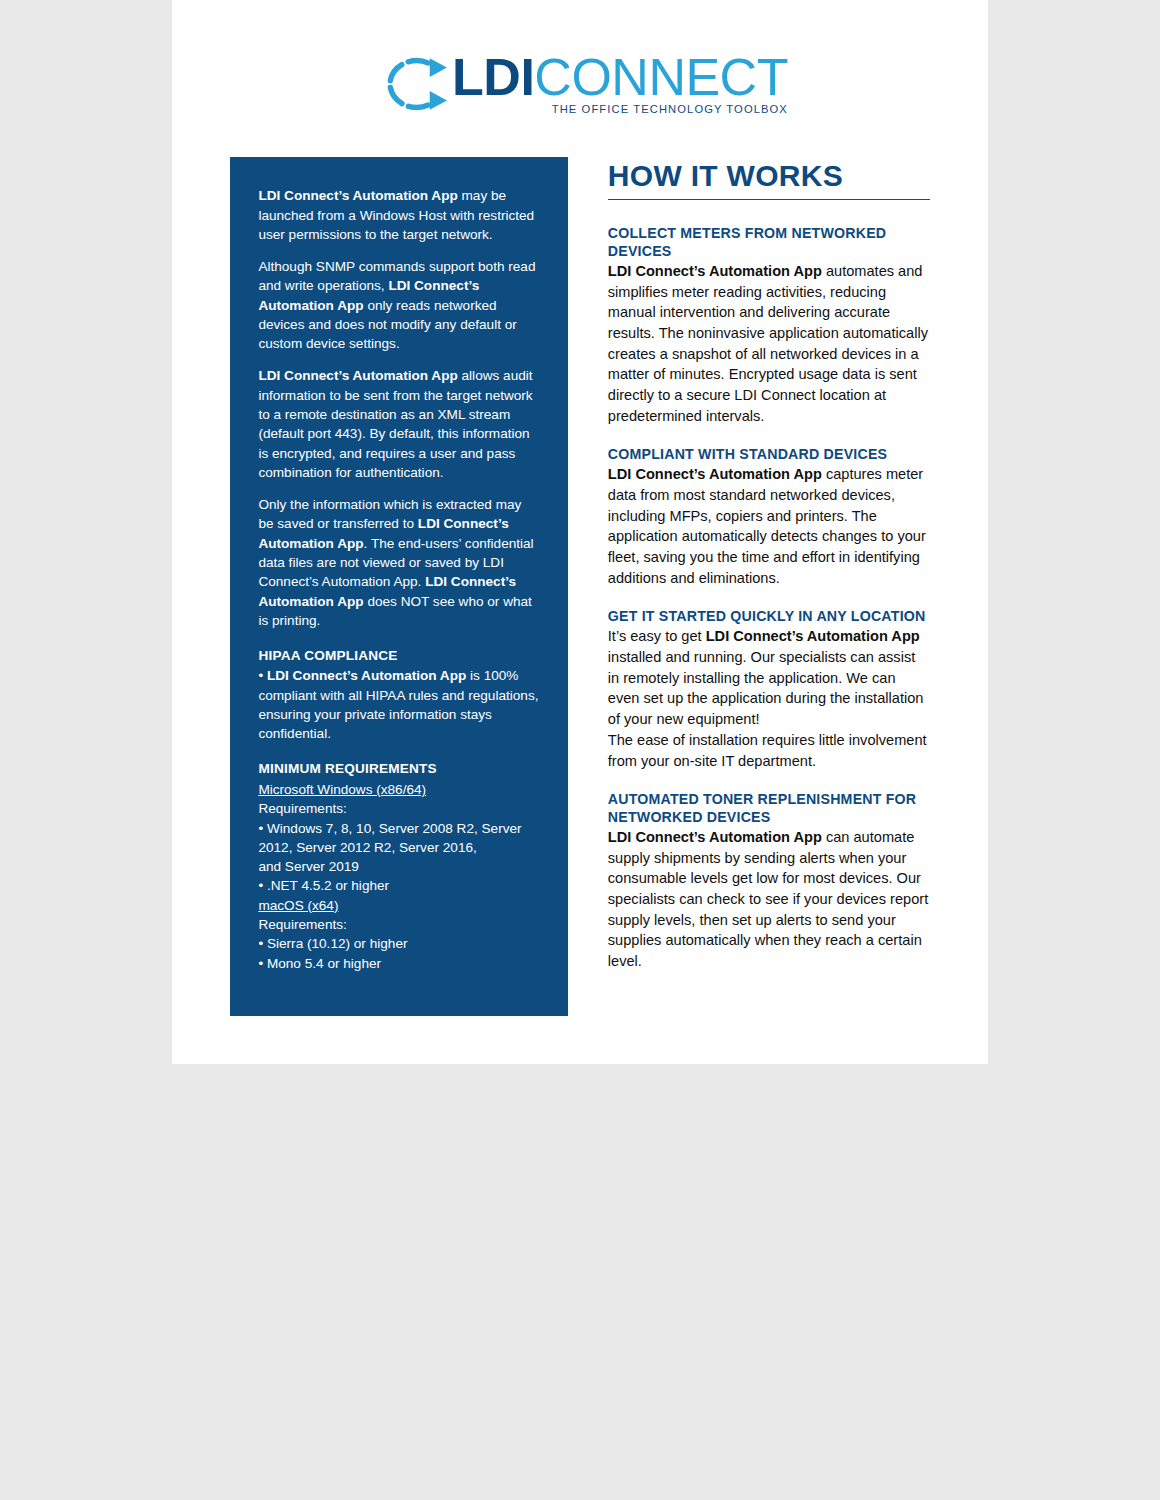LDI CONNECT THE OFFICE TECHNOLOGY TOOLBOX
LDI Connect’s Automation App may be launched from a Windows Host with restricted user permissions to the target network.
Although SNMP commands support both read and write operations, LDI Connect’s Automation App only reads networked devices and does not modify any default or custom device settings.
LDI Connect’s Automation App allows audit information to be sent from the target network to a remote destination as an XML stream (default port 443). By default, this information is encrypted, and requires a user and pass combination for authentication.
Only the information which is extracted may be saved or transferred to LDI Connect’s Automation App. The end-users’ confidential data files are not viewed or saved by LDI Connect’s Automation App. LDI Connect’s Automation App does NOT see who or what is printing.
HIPAA COMPLIANCE
• LDI Connect’s Automation App is 100% compliant with all HIPAA rules and regulations, ensuring your private information stays confidential.
MINIMUM REQUIREMENTS
Microsoft Windows (x86/64)
Requirements:
• Windows 7, 8, 10, Server 2008 R2, Server 2012, Server 2012 R2, Server 2016,
and Server 2019
• .NET 4.5.2 or higher
macOS (x64)
Requirements:
• Sierra (10.12) or higher
• Mono 5.4 or higher
HOW IT WORKS
COLLECT METERS FROM NETWORKED DEVICES
LDI Connect’s Automation App automates and simplifies meter reading activities, reducing manual intervention and delivering accurate results. The noninvasive application automatically creates a snapshot of all networked devices in a matter of minutes. Encrypted usage data is sent directly to a secure LDI Connect location at predetermined intervals.
COMPLIANT WITH STANDARD DEVICES
LDI Connect’s Automation App captures meter data from most standard networked devices, including MFPs, copiers and printers. The application automatically detects changes to your fleet, saving you the time and effort in identifying additions and eliminations.
GET IT STARTED QUICKLY IN ANY LOCATION
It’s easy to get LDI Connect’s Automation App installed and running. Our specialists can assist in remotely installing the application. We can even set up the application during the installation of your new equipment!
The ease of installation requires little involvement from your on-site IT department.
AUTOMATED TONER REPLENISHMENT FOR NETWORKED DEVICES
LDI Connect’s Automation App can automate supply shipments by sending alerts when your consumable levels get low for most devices. Our specialists can check to see if your devices report supply levels, then set up alerts to send your supplies automatically when they reach a certain level.